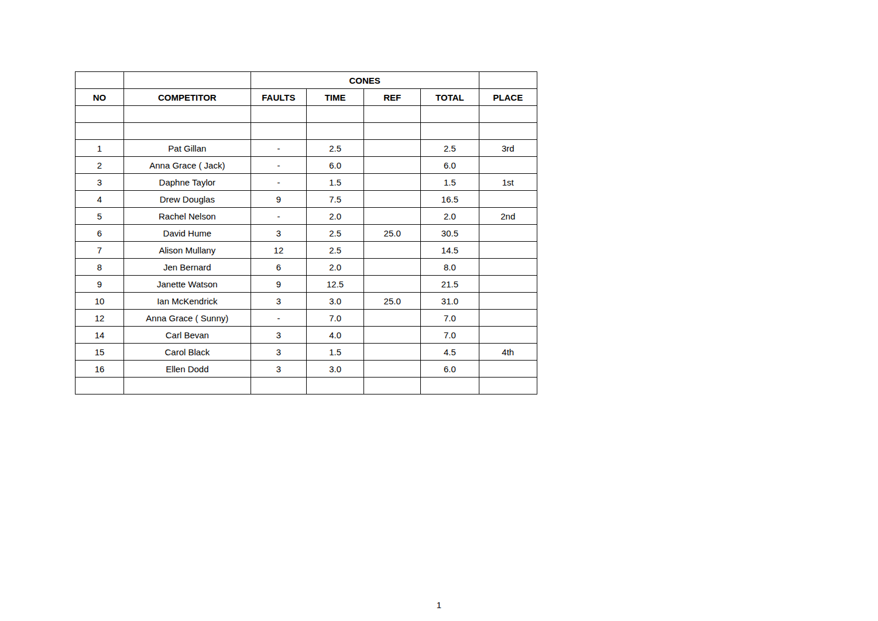| | | CONES | |
| NO | COMPETITOR | FAULTS | TIME | REF | TOTAL | PLACE |
| 1 | Pat Gillan | - | 2.5 | | 2.5 | 3rd |
| 2 | Anna Grace ( Jack) | - | 6.0 | | 6.0 | |
| 3 | Daphne Taylor | - | 1.5 | | 1.5 | 1st |
| 4 | Drew Douglas | 9 | 7.5 | | 16.5 | |
| 5 | Rachel Nelson | - | 2.0 | | 2.0 | 2nd |
| 6 | David Hume | 3 | 2.5 | 25.0 | 30.5 | |
| 7 | Alison Mullany | 12 | 2.5 | | 14.5 | |
| 8 | Jen Bernard | 6 | 2.0 | | 8.0 | |
| 9 | Janette Watson | 9 | 12.5 | | 21.5 | |
| 10 | Ian McKendrick | 3 | 3.0 | 25.0 | 31.0 | |
| 12 | Anna Grace ( Sunny) | - | 7.0 | | 7.0 | |
| 14 | Carl Bevan | 3 | 4.0 | | 7.0 | |
| 15 | Carol Black | 3 | 1.5 | | 4.5 | 4th |
| 16 | Ellen Dodd | 3 | 3.0 | | 6.0 | |
1